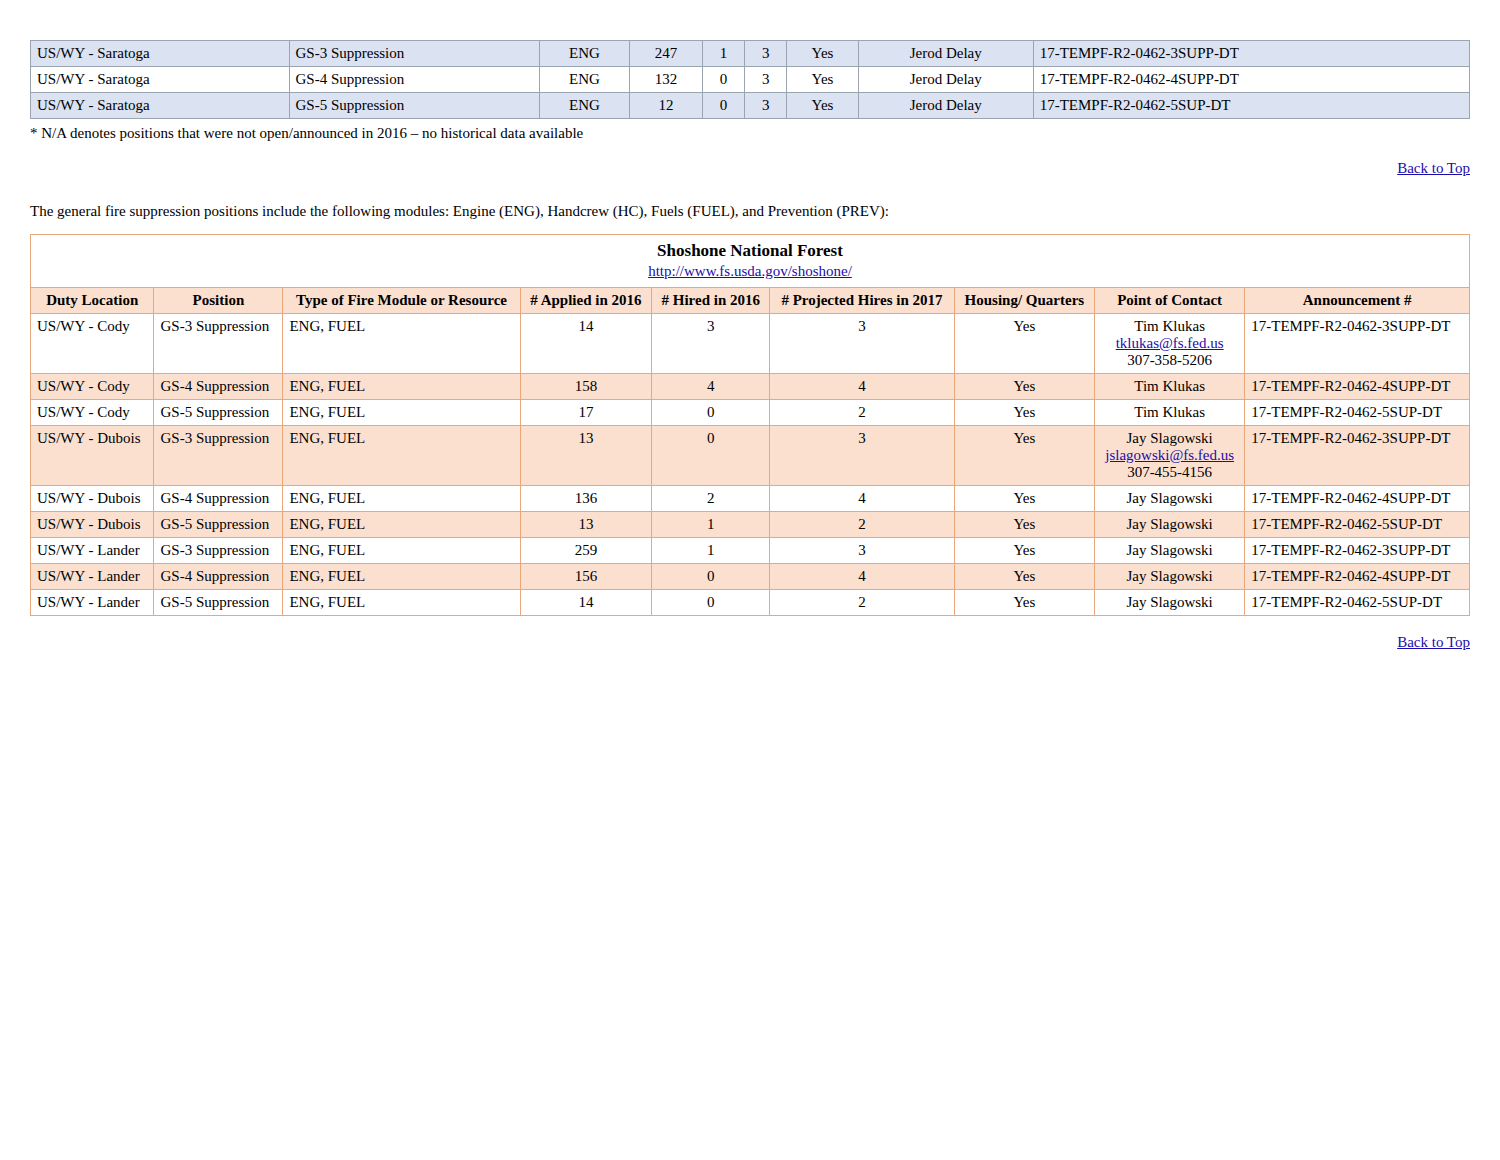| US/WY - Saratoga | GS-3 Suppression | ENG | 247 | 1 | 3 | Yes | Jerod Delay | 17-TEMPF-R2-0462-3SUPP-DT |
| US/WY - Saratoga | GS-4 Suppression | ENG | 132 | 0 | 3 | Yes | Jerod Delay | 17-TEMPF-R2-0462-4SUPP-DT |
| US/WY - Saratoga | GS-5 Suppression | ENG | 12 | 0 | 3 | Yes | Jerod Delay | 17-TEMPF-R2-0462-5SUP-DT |
* N/A denotes positions that were not open/announced in 2016 – no historical data available
Back to Top
The general fire suppression positions include the following modules: Engine (ENG), Handcrew (HC), Fuels (FUEL), and Prevention (PREV):
| Shoshone National Forest http://www.fs.usda.gov/shoshone/ |
| Duty Location | Position | Type of Fire Module or Resource | # Applied in 2016 | # Hired in 2016 | # Projected Hires in 2017 | Housing/ Quarters | Point of Contact | Announcement # |
| US/WY - Cody | GS-3 Suppression | ENG, FUEL | 14 | 3 | 3 | Yes | Tim Klukas tklukas@fs.fed.us 307-358-5206 | 17-TEMPF-R2-0462-3SUPP-DT |
| US/WY - Cody | GS-4 Suppression | ENG, FUEL | 158 | 4 | 4 | Yes | Tim Klukas | 17-TEMPF-R2-0462-4SUPP-DT |
| US/WY - Cody | GS-5 Suppression | ENG, FUEL | 17 | 0 | 2 | Yes | Tim Klukas | 17-TEMPF-R2-0462-5SUP-DT |
| US/WY - Dubois | GS-3 Suppression | ENG, FUEL | 13 | 0 | 3 | Yes | Jay Slagowski jslagowski@fs.fed.us 307-455-4156 | 17-TEMPF-R2-0462-3SUPP-DT |
| US/WY - Dubois | GS-4 Suppression | ENG, FUEL | 136 | 2 | 4 | Yes | Jay Slagowski | 17-TEMPF-R2-0462-4SUPP-DT |
| US/WY - Dubois | GS-5 Suppression | ENG, FUEL | 13 | 1 | 2 | Yes | Jay Slagowski | 17-TEMPF-R2-0462-5SUP-DT |
| US/WY - Lander | GS-3 Suppression | ENG, FUEL | 259 | 1 | 3 | Yes | Jay Slagowski | 17-TEMPF-R2-0462-3SUPP-DT |
| US/WY - Lander | GS-4 Suppression | ENG, FUEL | 156 | 0 | 4 | Yes | Jay Slagowski | 17-TEMPF-R2-0462-4SUPP-DT |
| US/WY - Lander | GS-5 Suppression | ENG, FUEL | 14 | 0 | 2 | Yes | Jay Slagowski | 17-TEMPF-R2-0462-5SUP-DT |
Back to Top